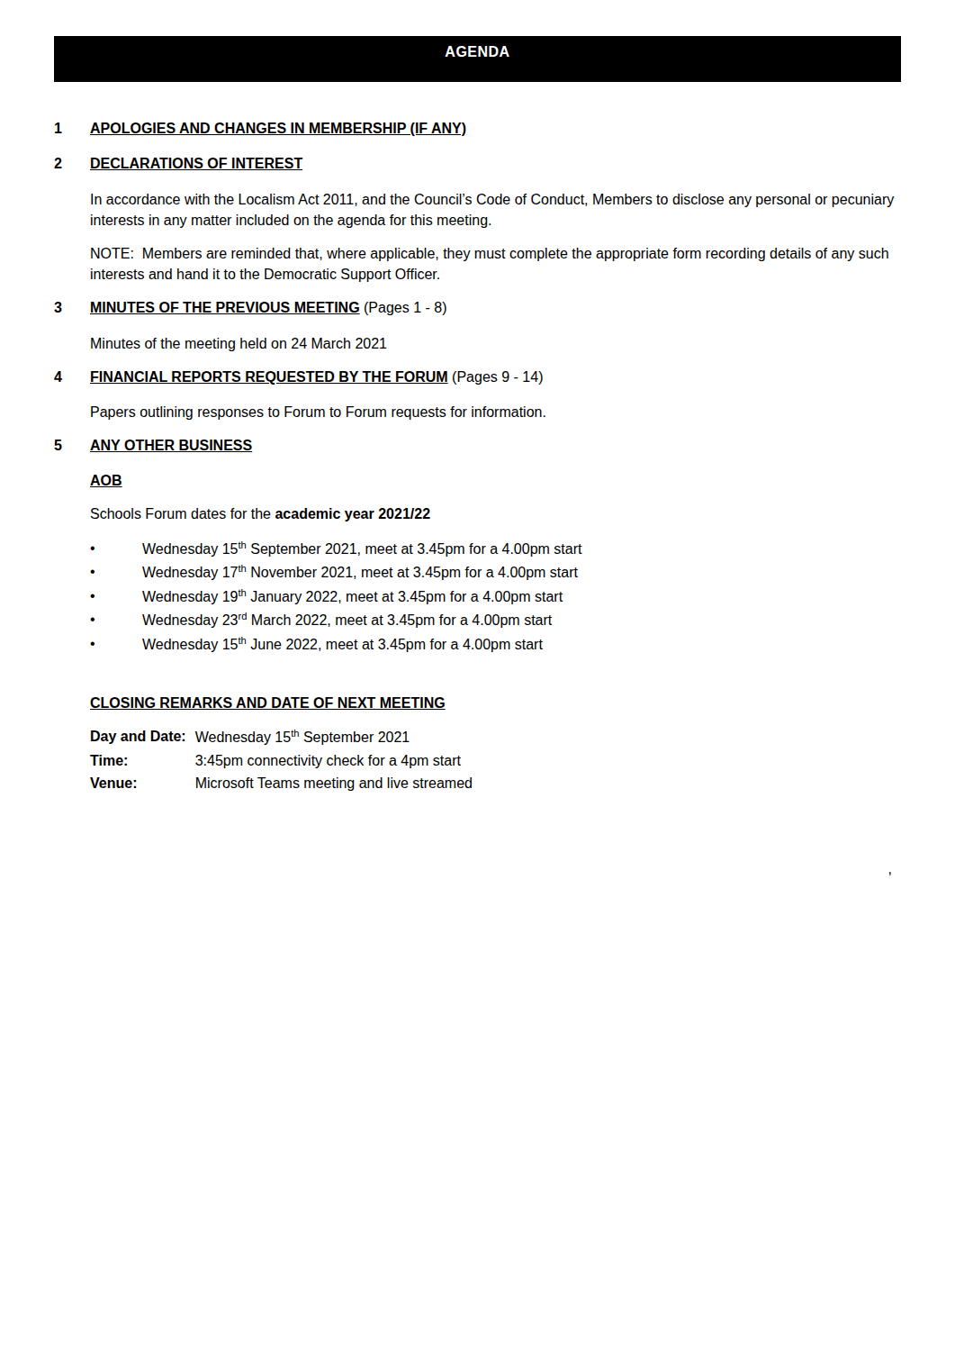AGENDA
1
Apologies and Changes in Membership (if any)
2
Declarations of Interest
In accordance with the Localism Act 2011, and the Council’s Code of Conduct, Members to disclose any personal or pecuniary interests in any matter included on the agenda for this meeting.
NOTE: Members are reminded that, where applicable, they must complete the appropriate form recording details of any such interests and hand it to the Democratic Support Officer.
3
Minutes of the Previous Meeting (Pages 1 - 8)
Minutes of the meeting held on 24 March 2021
4
Financial Reports Requested by the Forum (Pages 9 - 14)
Papers outlining responses to Forum to Forum requests for information.
5
Any Other Business
AOB
Schools Forum dates for the academic year 2021/22
Wednesday 15th September 2021, meet at 3.45pm for a 4.00pm start
Wednesday 17th November 2021, meet at 3.45pm for a 4.00pm start
Wednesday 19th January 2022, meet at 3.45pm for a 4.00pm start
Wednesday 23rd March 2022, meet at 3.45pm for a 4.00pm start
Wednesday 15th June 2022, meet at 3.45pm for a 4.00pm start
Closing Remarks and Date of Next Meeting
| Day and Date: | Wednesday 15 th September 2021 |
| Time: | 3:45pm connectivity check for a 4pm start |
| Venue: | Microsoft Teams meeting and live streamed |
,